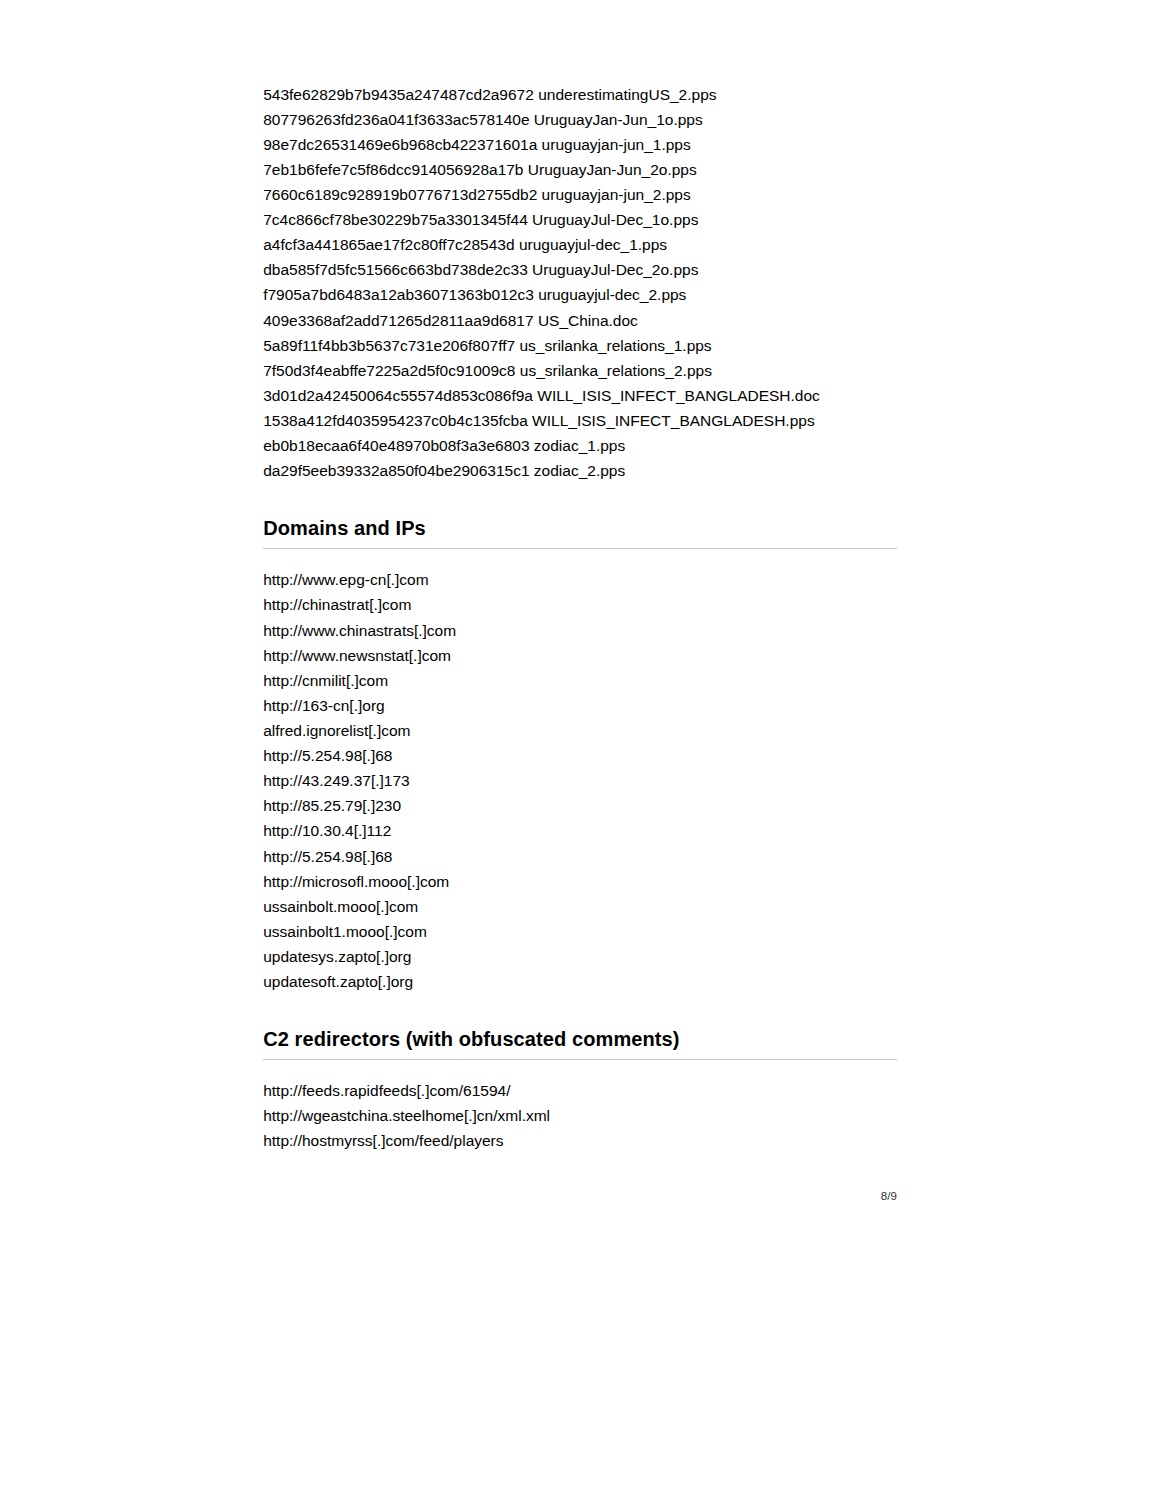543fe62829b7b9435a247487cd2a9672 underestimatingUS_2.pps 807796263fd236a041f3633ac578140e UruguayJan-Jun_1o.pps 98e7dc26531469e6b968cb422371601a uruguayjan-jun_1.pps 7eb1b6fefe7c5f86dcc914056928a17b UruguayJan-Jun_2o.pps 7660c6189c928919b0776713d2755db2 uruguayjan-jun_2.pps 7c4c866cf78be30229b75a3301345f44 UruguayJul-Dec_1o.pps a4fcf3a441865ae17f2c80ff7c28543d uruguayjul-dec_1.pps dba585f7d5fc51566c663bd738de2c33 UruguayJul-Dec_2o.pps f7905a7bd6483a12ab36071363b012c3 uruguayjul-dec_2.pps 409e3368af2add71265d2811aa9d6817 US_China.doc 5a89f11f4bb3b5637c731e206f807ff7 us_srilanka_relations_1.pps 7f50d3f4eabffe7225a2d5f0c91009c8 us_srilanka_relations_2.pps 3d01d2a42450064c55574d853c086f9a WILL_ISIS_INFECT_BANGLADESH.doc 1538a412fd4035954237c0b4c135fcba WILL_ISIS_INFECT_BANGLADESH.pps eb0b18ecaa6f40e48970b08f3a3e6803 zodiac_1.pps da29f5eeb39332a850f04be2906315c1 zodiac_2.pps
Domains and IPs
http://www.epg-cn[.]com http://chinastrat[.]com http://www.chinastrats[.]com http://www.newsnstat[.]com http://cnmilit[.]com http://163-cn[.]org alfred.ignorelist[.]com http://5.254.98[.]68 http://43.249.37[.]173 http://85.25.79[.]230 http://10.30.4[.]112 http://5.254.98[.]68 http://microsofl.mooo[.]com ussainbolt.mooo[.]com ussainbolt1.mooo[.]com updatesys.zapto[.]org updatesoft.zapto[.]org
C2 redirectors (with obfuscated comments)
http://feeds.rapidfeeds[.]com/61594/ http://wgeastchina.steelhome[.]cn/xml.xml http://hostmyrss[.]com/feed/players
8/9